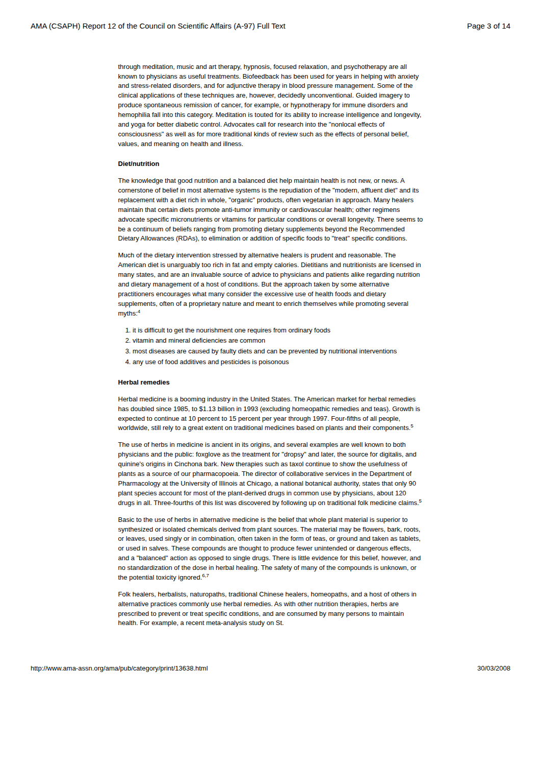AMA (CSAPH) Report 12 of the Council on Scientific Affairs (A-97) Full Text
Page 3 of 14
through meditation, music and art therapy, hypnosis, focused relaxation, and psychotherapy are all known to physicians as useful treatments. Biofeedback has been used for years in helping with anxiety and stress-related disorders, and for adjunctive therapy in blood pressure management. Some of the clinical applications of these techniques are, however, decidedly unconventional. Guided imagery to produce spontaneous remission of cancer, for example, or hypnotherapy for immune disorders and hemophilia fall into this category. Meditation is touted for its ability to increase intelligence and longevity, and yoga for better diabetic control. Advocates call for research into the "nonlocal effects of consciousness" as well as for more traditional kinds of review such as the effects of personal belief, values, and meaning on health and illness.
Diet/nutrition
The knowledge that good nutrition and a balanced diet help maintain health is not new, or news. A cornerstone of belief in most alternative systems is the repudiation of the "modern, affluent diet" and its replacement with a diet rich in whole, "organic" products, often vegetarian in approach. Many healers maintain that certain diets promote anti-tumor immunity or cardiovascular health; other regimens advocate specific micronutrients or vitamins for particular conditions or overall longevity. There seems to be a continuum of beliefs ranging from promoting dietary supplements beyond the Recommended Dietary Allowances (RDAs), to elimination or addition of specific foods to "treat" specific conditions.
Much of the dietary intervention stressed by alternative healers is prudent and reasonable. The American diet is unarguably too rich in fat and empty calories. Dietitians and nutritionists are licensed in many states, and are an invaluable source of advice to physicians and patients alike regarding nutrition and dietary management of a host of conditions. But the approach taken by some alternative practitioners encourages what many consider the excessive use of health foods and dietary supplements, often of a proprietary nature and meant to enrich themselves while promoting several myths:4
it is difficult to get the nourishment one requires from ordinary foods
vitamin and mineral deficiencies are common
most diseases are caused by faulty diets and can be prevented by nutritional interventions
any use of food additives and pesticides is poisonous
Herbal remedies
Herbal medicine is a booming industry in the United States. The American market for herbal remedies has doubled since 1985, to $1.13 billion in 1993 (excluding homeopathic remedies and teas). Growth is expected to continue at 10 percent to 15 percent per year through 1997. Four-fifths of all people, worldwide, still rely to a great extent on traditional medicines based on plants and their components.5
The use of herbs in medicine is ancient in its origins, and several examples are well known to both physicians and the public: foxglove as the treatment for "dropsy" and later, the source for digitalis, and quinine's origins in Cinchona bark. New therapies such as taxol continue to show the usefulness of plants as a source of our pharmacopoeia. The director of collaborative services in the Department of Pharmacology at the University of Illinois at Chicago, a national botanical authority, states that only 90 plant species account for most of the plant-derived drugs in common use by physicians, about 120 drugs in all. Three-fourths of this list was discovered by following up on traditional folk medicine claims.5
Basic to the use of herbs in alternative medicine is the belief that whole plant material is superior to synthesized or isolated chemicals derived from plant sources. The material may be flowers, bark, roots, or leaves, used singly or in combination, often taken in the form of teas, or ground and taken as tablets, or used in salves. These compounds are thought to produce fewer unintended or dangerous effects, and a "balanced" action as opposed to single drugs. There is little evidence for this belief, however, and no standardization of the dose in herbal healing. The safety of many of the compounds is unknown, or the potential toxicity ignored.6,7
Folk healers, herbalists, naturopaths, traditional Chinese healers, homeopaths, and a host of others in alternative practices commonly use herbal remedies. As with other nutrition therapies, herbs are prescribed to prevent or treat specific conditions, and are consumed by many persons to maintain health. For example, a recent meta-analysis study on St.
http://www.ama-assn.org/ama/pub/category/print/13638.html
30/03/2008